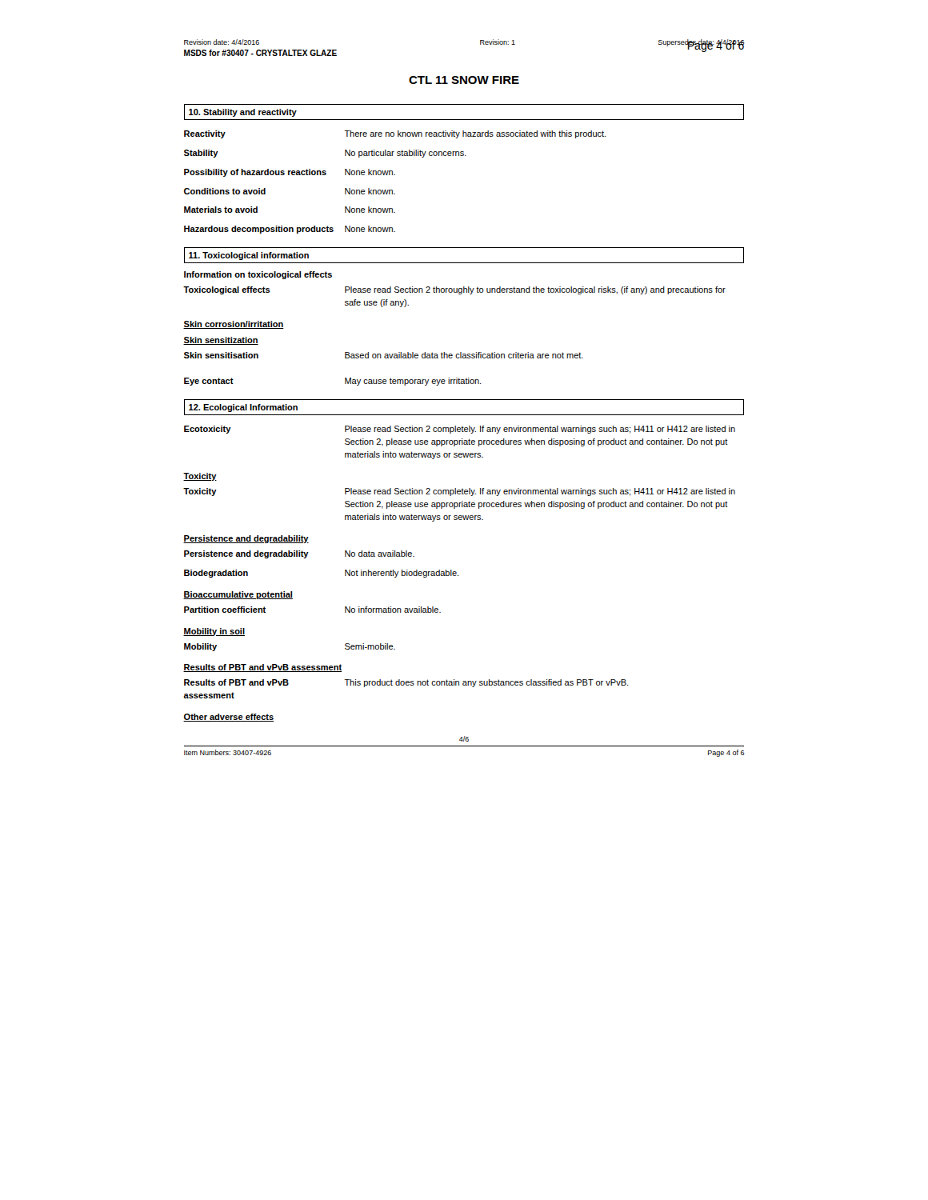Revision date: 4/4/2016
MSDS for #30407 - CRYSTALTEX GLAZE
Revision: 1
Supersedes date: 4/4/2016
Page 4 of 6
CTL 11 SNOW FIRE
10. Stability and reactivity
| Reactivity | There are no known reactivity hazards associated with this product. |
| Stability | No particular stability concerns. |
| Possibility of hazardous reactions | None known. |
| Conditions to avoid | None known. |
| Materials to avoid | None known. |
| Hazardous decomposition products | None known. |
11. Toxicological information
Information on toxicological effects
| Toxicological effects | Please read Section 2 thoroughly to understand the toxicological risks, (if any) and precautions for safe use (if any). |
Skin corrosion/irritation
Skin sensitization
| Skin sensitisation | Based on available data the classification criteria are not met. |
| Eye contact | May cause temporary eye irritation. |
12. Ecological Information
| Ecotoxicity | Please read Section 2 completely. If any environmental warnings such as; H411 or H412 are listed in Section 2, please use appropriate procedures when disposing of product and container. Do not put materials into waterways or sewers. |
Toxicity
| Toxicity | Please read Section 2 completely. If any environmental warnings such as; H411 or H412 are listed in Section 2, please use appropriate procedures when disposing of product and container. Do not put materials into waterways or sewers. |
Persistence and degradability
| Persistence and degradability | No data available. |
| Biodegradation | Not inherently biodegradable. |
Bioaccumulative potential
| Partition coefficient | No information available. |
Mobility in soil
| Mobility | Semi-mobile. |
Results of PBT and vPvB assessment
| Results of PBT and vPvB assessment | This product does not contain any substances classified as PBT or vPvB. |
Other adverse effects
4/6
Item Numbers: 30407-4926
Page 4 of 6